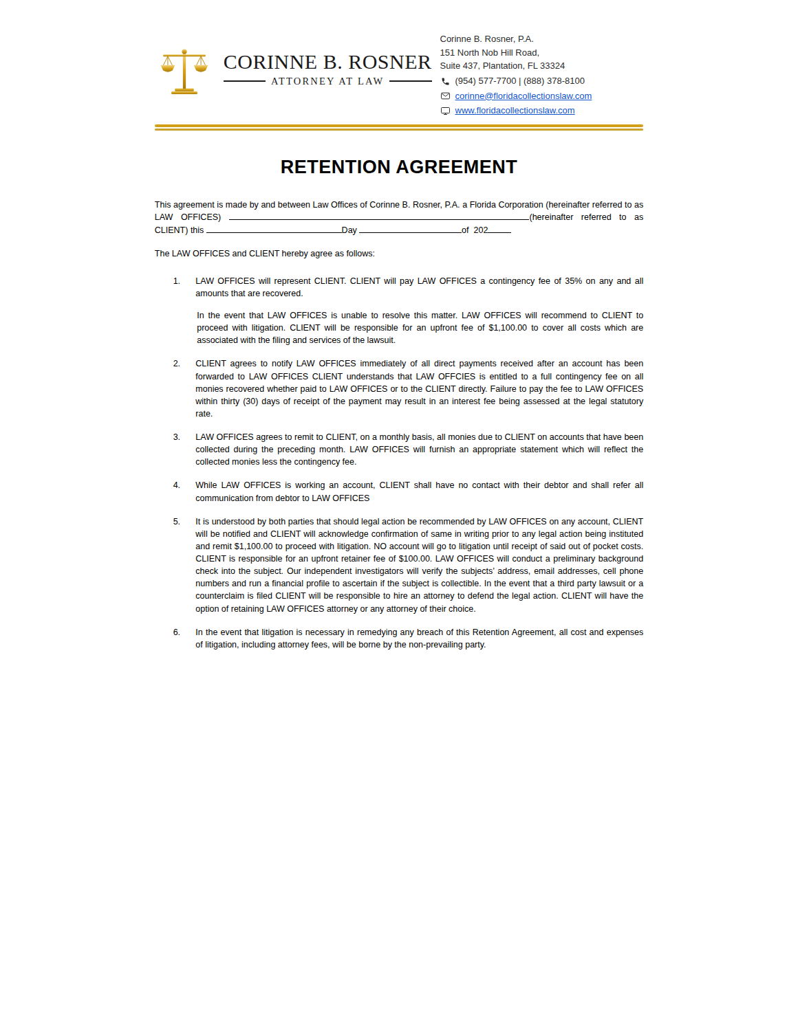CORINNE B. ROSNER
ATTORNEY AT LAW
Corinne B. Rosner, P.A.
151 North Nob Hill Road,
Suite 437, Plantation, FL 33324
(954) 577-7700 | (888) 378-8100
corinne@floridacollectionslaw.com
www.floridacollectionslaw.com
RETENTION AGREEMENT
This agreement is made by and between Law Offices of Corinne B. Rosner, P.A. a Florida Corporation (hereinafter referred to as LAW OFFICES) (hereinafter referred to as CLIENT) this Day of 202
The LAW OFFICES and CLIENT hereby agree as follows:
1.
LAW OFFICES will represent CLIENT. CLIENT will pay LAW OFFICES a contingency fee of 35% on any and all amounts that are recovered.
In the event that LAW OFFICES is unable to resolve this matter. LAW OFFICES will recommend to CLIENT to proceed with litigation. CLIENT will be responsible for an upfront fee of $1,100.00 to cover all costs which are associated with the filing and services of the lawsuit.
2.
CLIENT agrees to notify LAW OFFICES immediately of all direct payments received after an account has been forwarded to LAW OFFICES CLIENT understands that LAW OFFCIES is entitled to a full contingency fee on all monies recovered whether paid to LAW OFFICES or to the CLIENT directly. Failure to pay the fee to LAW OFFICES within thirty (30) days of receipt of the payment may result in an interest fee being assessed at the legal statutory rate.
3.
LAW OFFICES agrees to remit to CLIENT, on a monthly basis, all monies due to CLIENT on accounts that have been collected during the preceding month. LAW OFFICES will furnish an appropriate statement which will reflect the collected monies less the contingency fee.
4.
While LAW OFFICES is working an account, CLIENT shall have no contact with their debtor and shall refer all communication from debtor to LAW OFFICES
5.
It is understood by both parties that should legal action be recommended by LAW OFFICES on any account, CLIENT will be notified and CLIENT will acknowledge confirmation of same in writing prior to any legal action being instituted and remit $1,100.00 to proceed with litigation. NO account will go to litigation until receipt of said out of pocket costs. CLIENT is responsible for an upfront retainer fee of $100.00. LAW OFFICES will conduct a preliminary background check into the subject. Our independent investigators will verify the subjects’ address, email addresses, cell phone numbers and run a financial profile to ascertain if the subject is collectible. In the event that a third party lawsuit or a counterclaim is filed CLIENT will be responsible to hire an attorney to defend the legal action. CLIENT will have the option of retaining LAW OFFICES attorney or any attorney of their choice.
6.
In the event that litigation is necessary in remedying any breach of this Retention Agreement, all cost and expenses of litigation, including attorney fees, will be borne by the non-prevailing party.